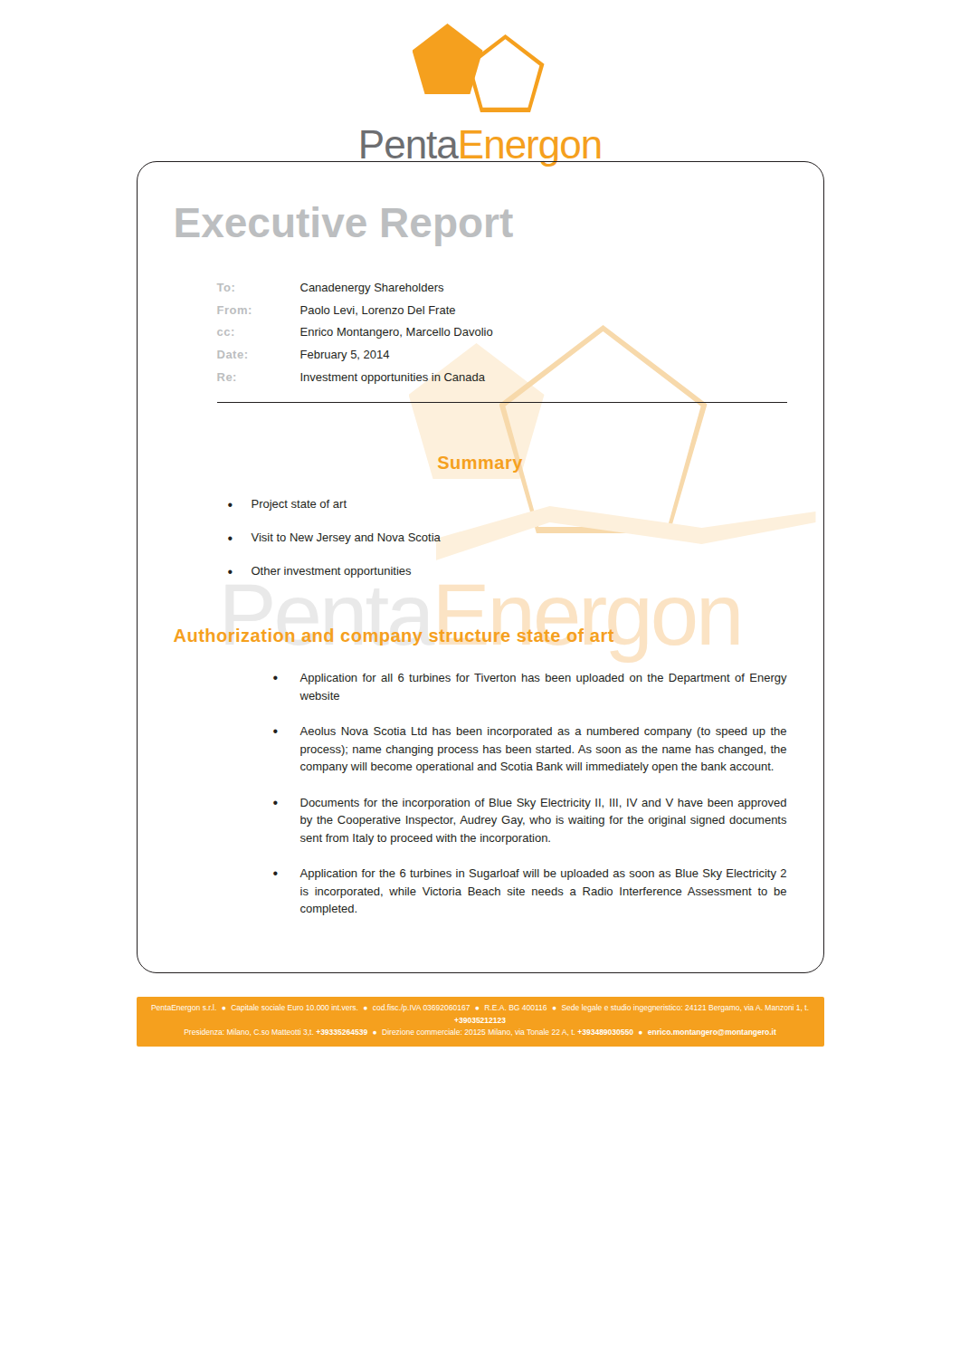Penta Energon
Penta Energon
Executive Report
| To: | Canadenergy Shareholders |
| From: | Paolo Levi, Lorenzo Del Frate |
| cc: | Enrico Montangero, Marcello Davolio |
| Date: | February 5, 2014 |
| Re: | Investment opportunities in Canada |
Summary
Project state of art
Visit to New Jersey and Nova Scotia
Other investment opportunities
Authorization and company structure state of art
Application for all 6 turbines for Tiverton has been uploaded on the Department of Energy website
Aeolus Nova Scotia Ltd has been incorporated as a numbered company (to speed up the process); name changing process has been started. As soon as the name has changed, the company will become operational and Scotia Bank will immediately open the bank account.
Documents for the incorporation of Blue Sky Electricity II, III, IV and V have been approved by the Cooperative Inspector, Audrey Gay, who is waiting for the original signed documents sent from Italy to proceed with the incorporation.
Application for the 6 turbines in Sugarloaf will be uploaded as soon as Blue Sky Electricity 2 is incorporated, while Victoria Beach site needs a Radio Interference Assessment to be completed.
PentaEnergon s.r.l. ● Capitale sociale Euro 10.000 int.vers. ● cod.fisc./p.IVA 03692060167 ● R.E.A. BG 400116 ● Sede legale e studio ingegneristico: 24121 Bergamo, via A. Manzoni 1, t. +39035212123
Presidenza: Milano, C.so Matteotti 3,t. +39335264539 ● Direzione commerciale: 20125 Milano, via Tonale 22 A, t. +393489030550 ● enrico.montangero@montangero.it